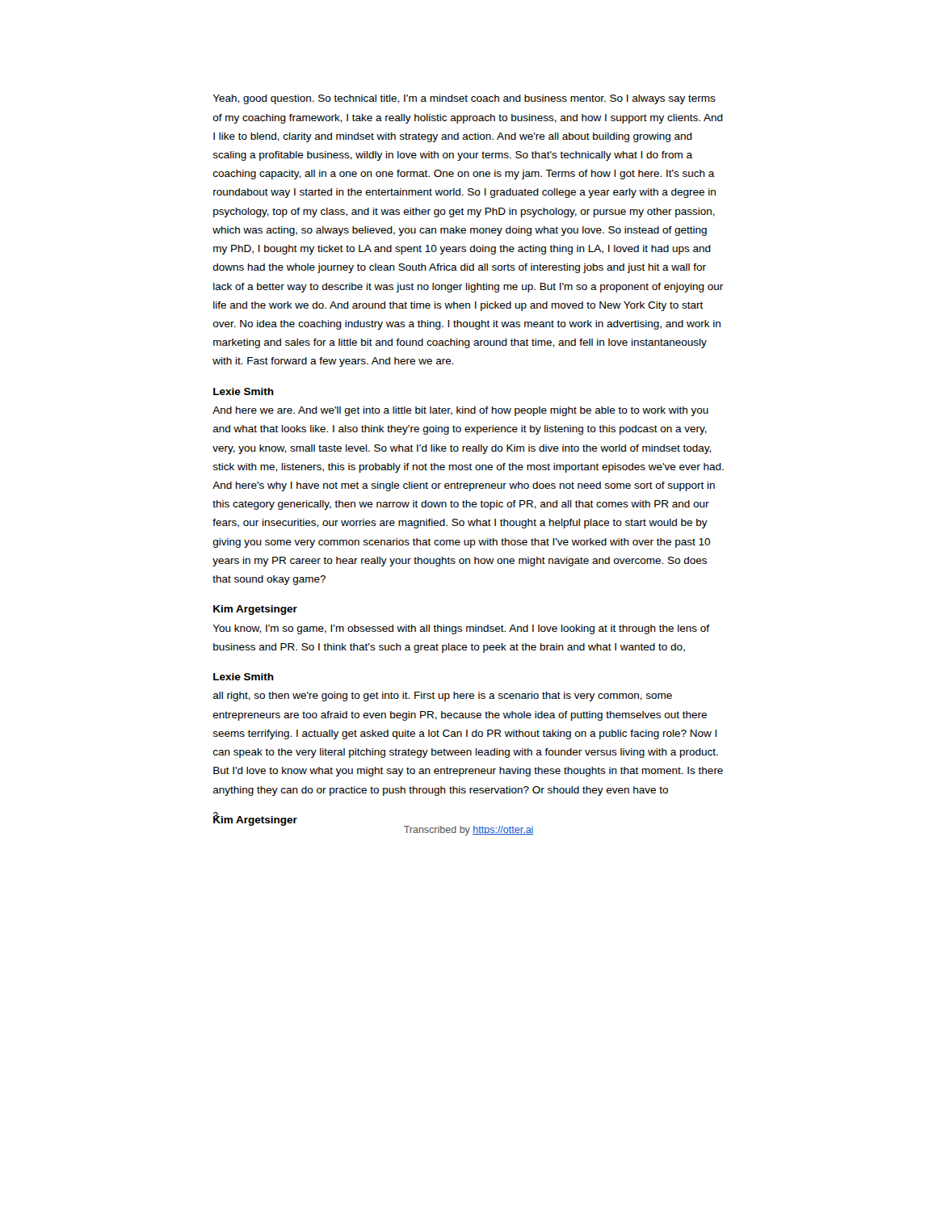Yeah, good question. So technical title, I'm a mindset coach and business mentor. So I always say terms of my coaching framework, I take a really holistic approach to business, and how I support my clients. And I like to blend, clarity and mindset with strategy and action. And we're all about building growing and scaling a profitable business, wildly in love with on your terms. So that's technically what I do from a coaching capacity, all in a one on one format. One on one is my jam. Terms of how I got here. It's such a roundabout way I started in the entertainment world. So I graduated college a year early with a degree in psychology, top of my class, and it was either go get my PhD in psychology, or pursue my other passion, which was acting, so always believed, you can make money doing what you love. So instead of getting my PhD, I bought my ticket to LA and spent 10 years doing the acting thing in LA, I loved it had ups and downs had the whole journey to clean South Africa did all sorts of interesting jobs and just hit a wall for lack of a better way to describe it was just no longer lighting me up. But I'm so a proponent of enjoying our life and the work we do. And around that time is when I picked up and moved to New York City to start over. No idea the coaching industry was a thing. I thought it was meant to work in advertising, and work in marketing and sales for a little bit and found coaching around that time, and fell in love instantaneously with it. Fast forward a few years. And here we are.
Lexie Smith
And here we are. And we'll get into a little bit later, kind of how people might be able to to work with you and what that looks like. I also think they're going to experience it by listening to this podcast on a very, very, you know, small taste level. So what I'd like to really do Kim is dive into the world of mindset today, stick with me, listeners, this is probably if not the most one of the most important episodes we've ever had. And here's why I have not met a single client or entrepreneur who does not need some sort of support in this category generically, then we narrow it down to the topic of PR, and all that comes with PR and our fears, our insecurities, our worries are magnified. So what I thought a helpful place to start would be by giving you some very common scenarios that come up with those that I've worked with over the past 10 years in my PR career to hear really your thoughts on how one might navigate and overcome. So does that sound okay game?
Kim Argetsinger
You know, I'm so game, I'm obsessed with all things mindset. And I love looking at it through the lens of business and PR. So I think that's such a great place to peek at the brain and what I wanted to do,
Lexie Smith
all right, so then we're going to get into it. First up here is a scenario that is very common, some entrepreneurs are too afraid to even begin PR, because the whole idea of putting themselves out there seems terrifying. I actually get asked quite a lot Can I do PR without taking on a public facing role? Now I can speak to the very literal pitching strategy between leading with a founder versus living with a product. But I'd love to know what you might say to an entrepreneur having these thoughts in that moment. Is there anything they can do or practice to push through this reservation? Or should they even have to
Kim Argetsinger
3
Transcribed by https://otter.ai